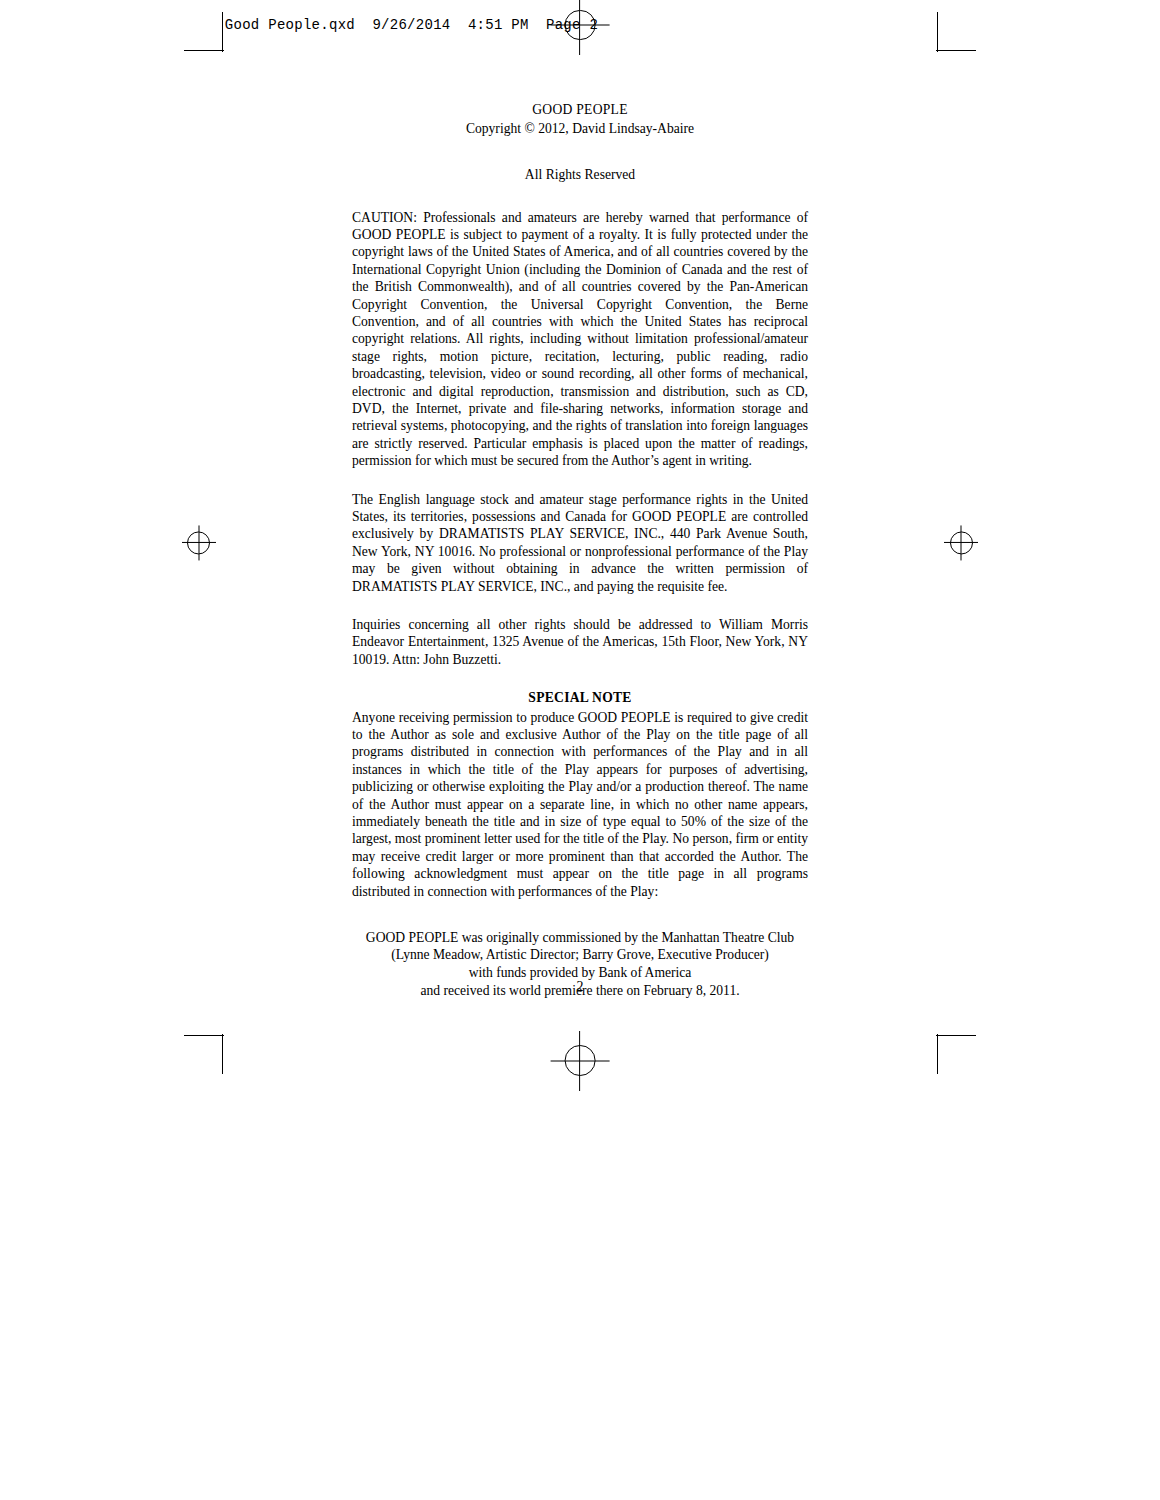Good People.qxd 9/26/2014 4:51 PM Page 2
GOOD PEOPLE
Copyright © 2012, David Lindsay-Abaire
All Rights Reserved
CAUTION: Professionals and amateurs are hereby warned that performance of GOOD PEOPLE is subject to payment of a royalty. It is fully protected under the copyright laws of the United States of America, and of all countries covered by the International Copyright Union (including the Dominion of Canada and the rest of the British Commonwealth), and of all countries covered by the Pan-American Copyright Convention, the Universal Copyright Convention, the Berne Convention, and of all countries with which the United States has reciprocal copyright relations. All rights, including without limitation professional/amateur stage rights, motion picture, recitation, lecturing, public reading, radio broadcasting, television, video or sound recording, all other forms of mechanical, electronic and digital reproduction, transmission and distribution, such as CD, DVD, the Internet, private and file-sharing networks, information storage and retrieval systems, photocopying, and the rights of translation into foreign languages are strictly reserved. Particular emphasis is placed upon the matter of readings, permission for which must be secured from the Author’s agent in writing.
The English language stock and amateur stage performance rights in the United States, its territories, possessions and Canada for GOOD PEOPLE are controlled exclusively by DRAMATISTS PLAY SERVICE, INC., 440 Park Avenue South, New York, NY 10016. No professional or nonprofessional performance of the Play may be given without obtaining in advance the written permission of DRAMATISTS PLAY SERVICE, INC., and paying the requisite fee.
Inquiries concerning all other rights should be addressed to William Morris Endeavor Entertainment, 1325 Avenue of the Americas, 15th Floor, New York, NY 10019. Attn: John Buzzetti.
SPECIAL NOTE
Anyone receiving permission to produce GOOD PEOPLE is required to give credit to the Author as sole and exclusive Author of the Play on the title page of all programs distributed in connection with performances of the Play and in all instances in which the title of the Play appears for purposes of advertising, publicizing or otherwise exploiting the Play and/or a production thereof. The name of the Author must appear on a separate line, in which no other name appears, immediately beneath the title and in size of type equal to 50% of the size of the largest, most prominent letter used for the title of the Play. No person, firm or entity may receive credit larger or more prominent than that accorded the Author. The following acknowledgment must appear on the title page in all programs distributed in connection with performances of the Play:
GOOD PEOPLE was originally commissioned by the Manhattan Theatre Club
(Lynne Meadow, Artistic Director; Barry Grove, Executive Producer)
with funds provided by Bank of America
and received its world premiere there on February 8, 2011.
2